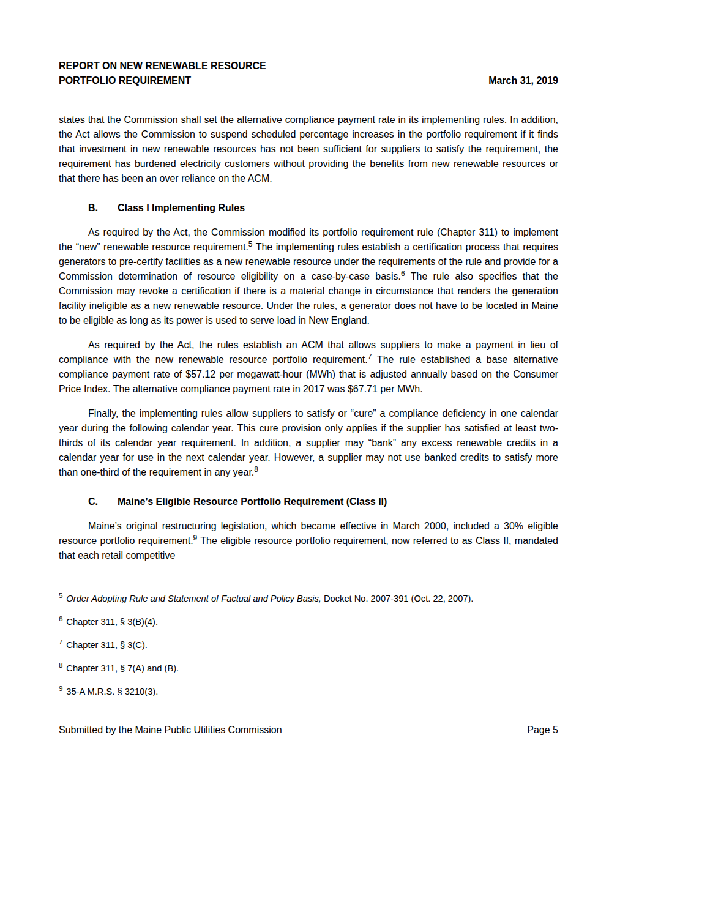REPORT ON NEW RENEWABLE RESOURCE
PORTFOLIO REQUIREMENT March 31, 2019
states that the Commission shall set the alternative compliance payment rate in its implementing rules. In addition, the Act allows the Commission to suspend scheduled percentage increases in the portfolio requirement if it finds that investment in new renewable resources has not been sufficient for suppliers to satisfy the requirement, the requirement has burdened electricity customers without providing the benefits from new renewable resources or that there has been an over reliance on the ACM.
B. Class I Implementing Rules
As required by the Act, the Commission modified its portfolio requirement rule (Chapter 311) to implement the “new” renewable resource requirement.5 The implementing rules establish a certification process that requires generators to pre-certify facilities as a new renewable resource under the requirements of the rule and provide for a Commission determination of resource eligibility on a case-by-case basis.6 The rule also specifies that the Commission may revoke a certification if there is a material change in circumstance that renders the generation facility ineligible as a new renewable resource. Under the rules, a generator does not have to be located in Maine to be eligible as long as its power is used to serve load in New England.
As required by the Act, the rules establish an ACM that allows suppliers to make a payment in lieu of compliance with the new renewable resource portfolio requirement.7 The rule established a base alternative compliance payment rate of $57.12 per megawatt-hour (MWh) that is adjusted annually based on the Consumer Price Index. The alternative compliance payment rate in 2017 was $67.71 per MWh.
Finally, the implementing rules allow suppliers to satisfy or “cure” a compliance deficiency in one calendar year during the following calendar year. This cure provision only applies if the supplier has satisfied at least two-thirds of its calendar year requirement. In addition, a supplier may “bank” any excess renewable credits in a calendar year for use in the next calendar year. However, a supplier may not use banked credits to satisfy more than one-third of the requirement in any year.8
C. Maine’s Eligible Resource Portfolio Requirement (Class II)
Maine’s original restructuring legislation, which became effective in March 2000, included a 30% eligible resource portfolio requirement.9 The eligible resource portfolio requirement, now referred to as Class II, mandated that each retail competitive
5 Order Adopting Rule and Statement of Factual and Policy Basis, Docket No. 2007-391 (Oct. 22, 2007).
6 Chapter 311, § 3(B)(4).
7 Chapter 311, § 3(C).
8 Chapter 311, § 7(A) and (B).
9 35-A M.R.S. § 3210(3).
Submitted by the Maine Public Utilities Commission Page 5